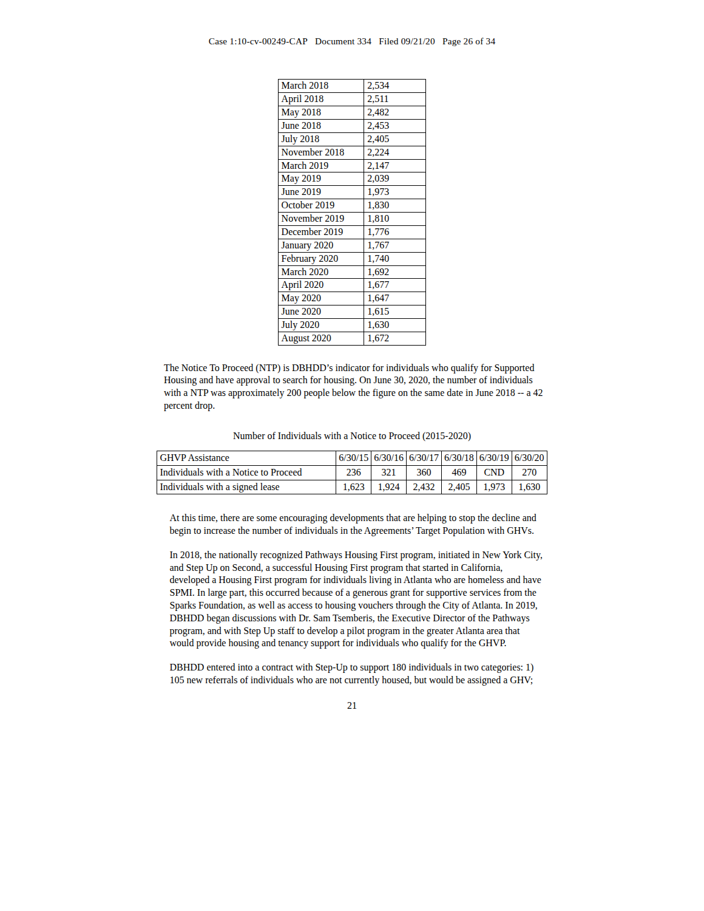Case 1:10-cv-00249-CAP Document 334 Filed 09/21/20 Page 26 of 34
| March 2018 | 2,534 |
| April 2018 | 2,511 |
| May 2018 | 2,482 |
| June 2018 | 2,453 |
| July 2018 | 2,405 |
| November 2018 | 2,224 |
| March 2019 | 2,147 |
| May 2019 | 2,039 |
| June 2019 | 1,973 |
| October 2019 | 1,830 |
| November 2019 | 1,810 |
| December 2019 | 1,776 |
| January 2020 | 1,767 |
| February 2020 | 1,740 |
| March 2020 | 1,692 |
| April 2020 | 1,677 |
| May 2020 | 1,647 |
| June 2020 | 1,615 |
| July 2020 | 1,630 |
| August 2020 | 1,672 |
The Notice To Proceed (NTP) is DBHDD’s indicator for individuals who qualify for Supported Housing and have approval to search for housing. On June 30, 2020, the number of individuals with a NTP was approximately 200 people below the figure on the same date in June 2018 -- a 42 percent drop.
Number of Individuals with a Notice to Proceed (2015-2020)
| GHVP Assistance | 6/30/15 | 6/30/16 | 6/30/17 | 6/30/18 | 6/30/19 | 6/30/20 |
| Individuals with a Notice to Proceed | 236 | 321 | 360 | 469 | CND | 270 |
| Individuals with a signed lease | 1,623 | 1,924 | 2,432 | 2,405 | 1,973 | 1,630 |
At this time, there are some encouraging developments that are helping to stop the decline and begin to increase the number of individuals in the Agreements’ Target Population with GHVs.
In 2018, the nationally recognized Pathways Housing First program, initiated in New York City, and Step Up on Second, a successful Housing First program that started in California, developed a Housing First program for individuals living in Atlanta who are homeless and have SPMI. In large part, this occurred because of a generous grant for supportive services from the Sparks Foundation, as well as access to housing vouchers through the City of Atlanta. In 2019, DBHDD began discussions with Dr. Sam Tsemberis, the Executive Director of the Pathways program, and with Step Up staff to develop a pilot program in the greater Atlanta area that would provide housing and tenancy support for individuals who qualify for the GHVP.
DBHDD entered into a contract with Step-Up to support 180 individuals in two categories: 1) 105 new referrals of individuals who are not currently housed, but would be assigned a GHV;
21